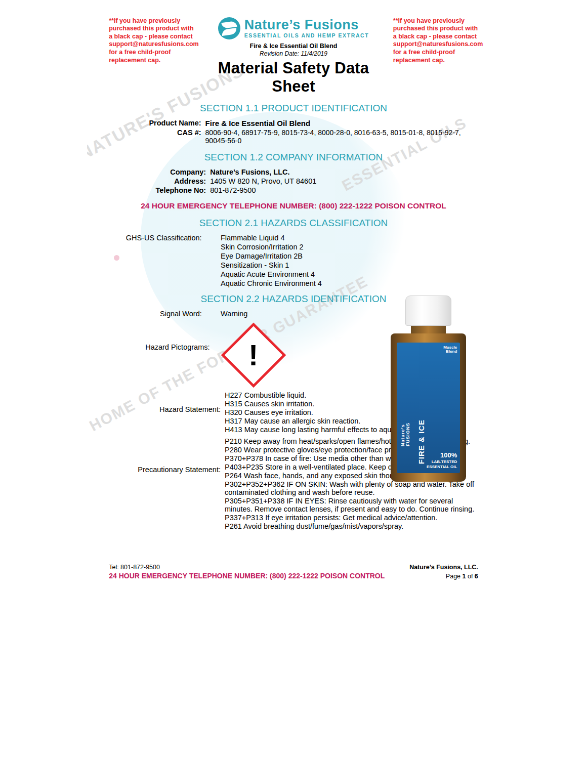NATURE'S FUSIONS
HOME OF THE FOREVER GUARANTEE
ESSENTIAL OILS
**If you have previously purchased this product with a black cap - please contact support@naturesfusions.com for a free child-proof replacement cap.
Nature’s Fusions
ESSENTIAL OILS AND HEMP EXTRACT
Fire & Ice Essential Oil Blend
Revision Date: 11/4/2019
Material Safety Data Sheet
**If you have previously purchased this product with a black cap - please contact support@naturesfusions.com for a free child-proof replacement cap.
SECTION 1.1 PRODUCT IDENTIFICATION
Product Name:
Fire & Ice Essential Oil Blend
CAS #:
8006-90-4, 68917-75-9, 8015-73-4, 8000-28-0, 8016-63-5, 8015-01-8, 8015-92-7, 90045-56-0
SECTION 1.2 COMPANY INFORMATION
Company:
Nature’s Fusions, LLC.
Address:
1405 W 820 N, Provo, UT 84601
Telephone No:
801-872-9500
24 HOUR EMERGENCY TELEPHONE NUMBER: (800) 222-1222 POISON CONTROL
SECTION 2.1 HAZARDS CLASSIFICATION
GHS-US Classification:
Flammable Liquid 4
Skin Corrosion/Irritation 2
Eye Damage/Irritation 2B
Sensitization - Skin 1
Aquatic Acute Environment 4
Aquatic Chronic Environment 4
Muscle
Blend
Nature’s
FUSIONS
FIRE & ICE
100% LAB-TESTED
ESSENTIAL OIL
SECTION 2.2 HAZARDS IDENTIFICATION
Signal Word:
Warning
Hazard Pictograms:
!
Hazard Statement:
H227 Combustible liquid.
H315 Causes skin irritation.
H320 Causes eye irritation.
H317 May cause an allergic skin reaction.
H413 May cause long lasting harmful effects to aquatic life.
Precautionary Statement:
P210 Keep away from heat/sparks/open flames/hot surfaces. - No smoking.
P280 Wear protective gloves/eye protection/face protection.
P370+P378 In case of fire: Use media other than water to extinguish.
P403+P235 Store in a well-ventilated place. Keep cool.
P264 Wash face, hands, and any exposed skin thoroughly after handling.
P302+P352+P362 IF ON SKIN: Wash with plenty of soap and water. Take off contaminated clothing and wash before reuse.
P305+P351+P338 IF IN EYES: Rinse cautiously with water for several minutes. Remove contact lenses, if present and easy to do. Continue rinsing.
P337+P313 If eye irritation persists: Get medical advice/attention.
P261 Avoid breathing dust/fume/gas/mist/vapors/spray.
Tel: 801-872-9500
Nature’s Fusions, LLC.
24 HOUR EMERGENCY TELEPHONE NUMBER: (800) 222-1222 POISON CONTROL
Page 1 of 6